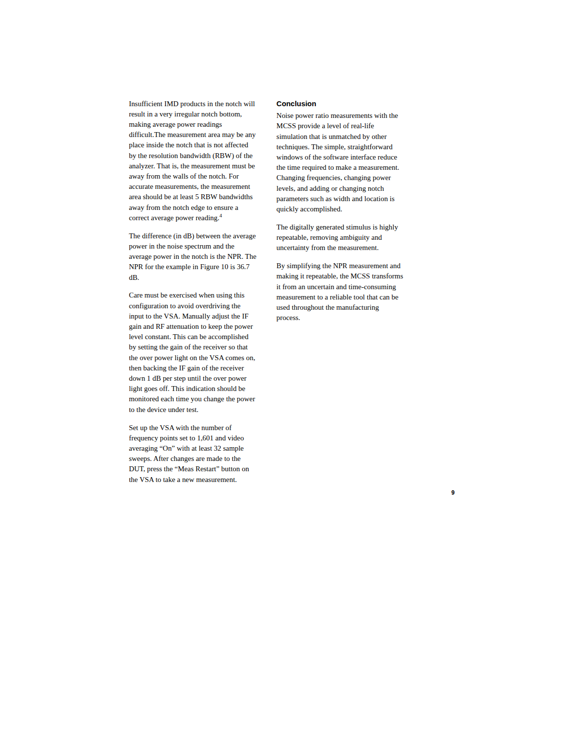Insufficient IMD products in the notch will result in a very irregular notch bottom, making average power readings difficult.The measurement area may be any place inside the notch that is not affected by the resolution bandwidth (RBW) of the analyzer. That is, the measurement must be away from the walls of the notch. For accurate measurements, the measurement area should be at least 5 RBW bandwidths away from the notch edge to ensure a correct average power reading.4
The difference (in dB) between the average power in the noise spectrum and the average power in the notch is the NPR. The NPR for the example in Figure 10 is 36.7 dB.
Care must be exercised when using this configuration to avoid overdriving the input to the VSA. Manually adjust the IF gain and RF attenuation to keep the power level constant. This can be accomplished by setting the gain of the receiver so that the over power light on the VSA comes on, then backing the IF gain of the receiver down 1 dB per step until the over power light goes off. This indication should be monitored each time you change the power to the device under test.
Set up the VSA with the number of frequency points set to 1,601 and video averaging “On” with at least 32 sample sweeps. After changes are made to the DUT, press the “Meas Restart” button on the VSA to take a new measurement.
Conclusion
Noise power ratio measurements with the MCSS provide a level of real-life simulation that is unmatched by other techniques. The simple, straightforward windows of the software interface reduce the time required to make a measurement. Changing frequencies, changing power levels, and adding or changing notch parameters such as width and location is quickly accomplished.
The digitally generated stimulus is highly repeatable, removing ambiguity and uncertainty from the measurement.
By simplifying the NPR measurement and making it repeatable, the MCSS transforms it from an uncertain and time-consuming measurement to a reliable tool that can be used throughout the manufacturing process.
9